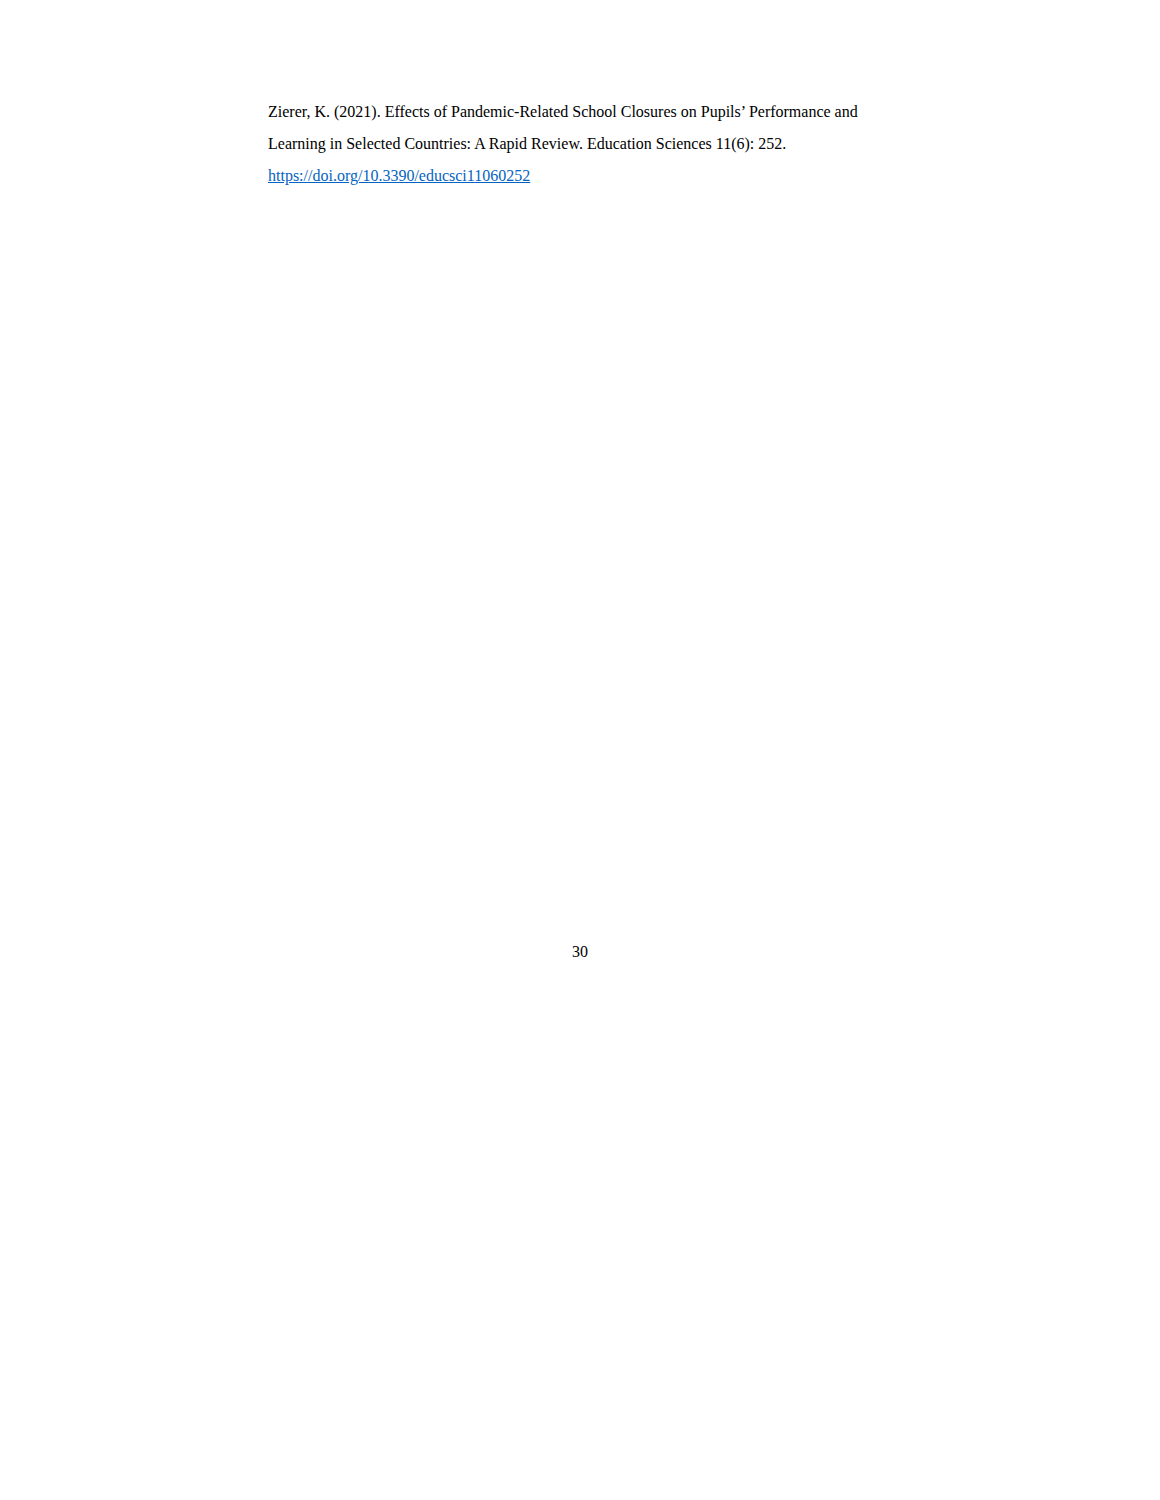Zierer, K. (2021). Effects of Pandemic-Related School Closures on Pupils’ Performance and Learning in Selected Countries: A Rapid Review. Education Sciences 11(6): 252. https://doi.org/10.3390/educsci11060252
30